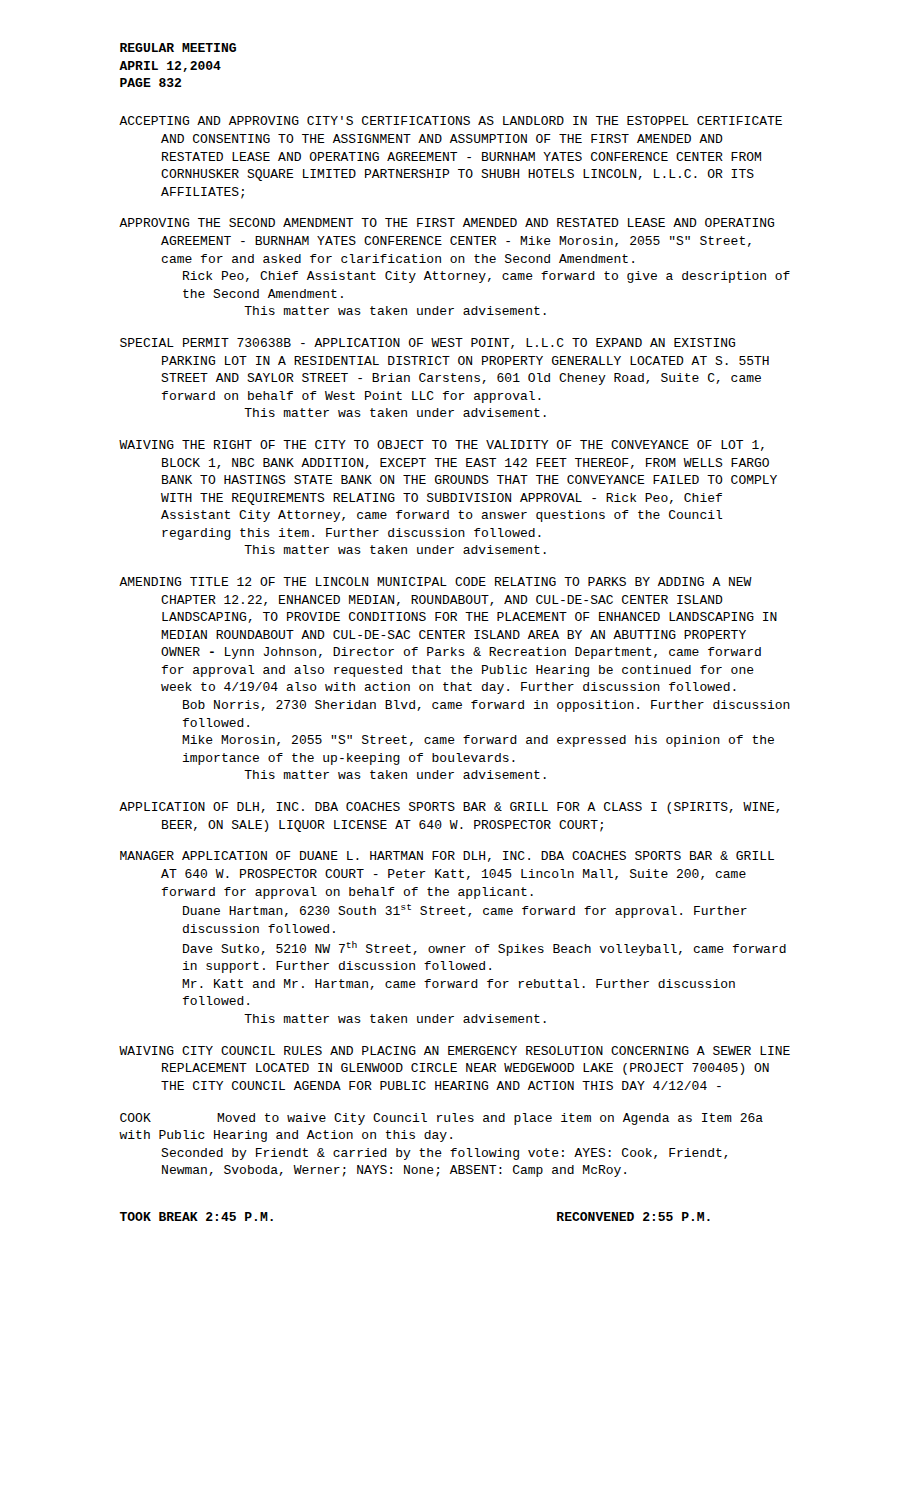REGULAR MEETING
APRIL 12,2004
PAGE 832
ACCEPTING AND APPROVING CITY'S CERTIFICATIONS AS LANDLORD IN THE ESTOPPEL CERTIFICATE AND CONSENTING TO THE ASSIGNMENT AND ASSUMPTION OF THE FIRST AMENDED AND RESTATED LEASE AND OPERATING AGREEMENT - BURNHAM YATES CONFERENCE CENTER FROM CORNHUSKER SQUARE LIMITED PARTNERSHIP TO SHUBH HOTELS LINCOLN, L.L.C. OR ITS AFFILIATES;
APPROVING THE SECOND AMENDMENT TO THE FIRST AMENDED AND RESTATED LEASE AND OPERATING AGREEMENT - BURNHAM YATES CONFERENCE CENTER - Mike Morosin, 2055 "S" Street, came for and asked for clarification on the Second Amendment.
Rick Peo, Chief Assistant City Attorney, came forward to give a description of the Second Amendment.
This matter was taken under advisement.
SPECIAL PERMIT 730638B - APPLICATION OF WEST POINT, L.L.C TO EXPAND AN EXISTING PARKING LOT IN A RESIDENTIAL DISTRICT ON PROPERTY GENERALLY LOCATED AT S. 55TH STREET AND SAYLOR STREET - Brian Carstens, 601 Old Cheney Road, Suite C, came forward on behalf of West Point LLC for approval.
This matter was taken under advisement.
WAIVING THE RIGHT OF THE CITY TO OBJECT TO THE VALIDITY OF THE CONVEYANCE OF LOT 1, BLOCK 1, NBC BANK ADDITION, EXCEPT THE EAST 142 FEET THEREOF, FROM WELLS FARGO BANK TO HASTINGS STATE BANK ON THE GROUNDS THAT THE CONVEYANCE FAILED TO COMPLY WITH THE REQUIREMENTS RELATING TO SUBDIVISION APPROVAL - Rick Peo, Chief Assistant City Attorney, came forward to answer questions of the Council regarding this item. Further discussion followed.
This matter was taken under advisement.
AMENDING TITLE 12 OF THE LINCOLN MUNICIPAL CODE RELATING TO PARKS BY ADDING A NEW CHAPTER 12.22, ENHANCED MEDIAN, ROUNDABOUT, AND CUL-DE-SAC CENTER ISLAND LANDSCAPING, TO PROVIDE CONDITIONS FOR THE PLACEMENT OF ENHANCED LANDSCAPING IN MEDIAN ROUNDABOUT AND CUL-DE-SAC CENTER ISLAND AREA BY AN ABUTTING PROPERTY OWNER - Lynn Johnson, Director of Parks & Recreation Department, came forward for approval and also requested that the Public Hearing be continued for one week to 4/19/04 also with action on that day. Further discussion followed.
Bob Norris, 2730 Sheridan Blvd, came forward in opposition. Further discussion followed.
Mike Morosin, 2055 "S" Street, came forward and expressed his opinion of the importance of the up-keeping of boulevards.
This matter was taken under advisement.
APPLICATION OF DLH, INC. DBA COACHES SPORTS BAR & GRILL FOR A CLASS I (SPIRITS, WINE, BEER, ON SALE) LIQUOR LICENSE AT 640 W. PROSPECTOR COURT;
MANAGER APPLICATION OF DUANE L. HARTMAN FOR DLH, INC. DBA COACHES SPORTS BAR & GRILL AT 640 W. PROSPECTOR COURT - Peter Katt, 1045 Lincoln Mall, Suite 200, came forward for approval on behalf of the applicant.
Duane Hartman, 6230 South 31st Street, came forward for approval. Further discussion followed.
Dave Sutko, 5210 NW 7th Street, owner of Spikes Beach volleyball, came forward in support. Further discussion followed.
Mr. Katt and Mr. Hartman, came forward for rebuttal. Further discussion followed.
This matter was taken under advisement.
WAIVING CITY COUNCIL RULES AND PLACING AN EMERGENCY RESOLUTION CONCERNING A SEWER LINE REPLACEMENT LOCATED IN GLENWOOD CIRCLE NEAR WEDGEWOOD LAKE (PROJECT 700405) ON THE CITY COUNCIL AGENDA FOR PUBLIC HEARING AND ACTION THIS DAY 4/12/04 -
COOKMoved to waive City Council rules and place item on Agenda as Item 26a with Public Hearing and Action on this day.
Seconded by Friendt & carried by the following vote: AYES: Cook, Friendt, Newman, Svoboda, Werner; NAYS: None; ABSENT: Camp and McRoy.
TOOK BREAK 2:45 P.M. RECONVENED 2:55 P.M.